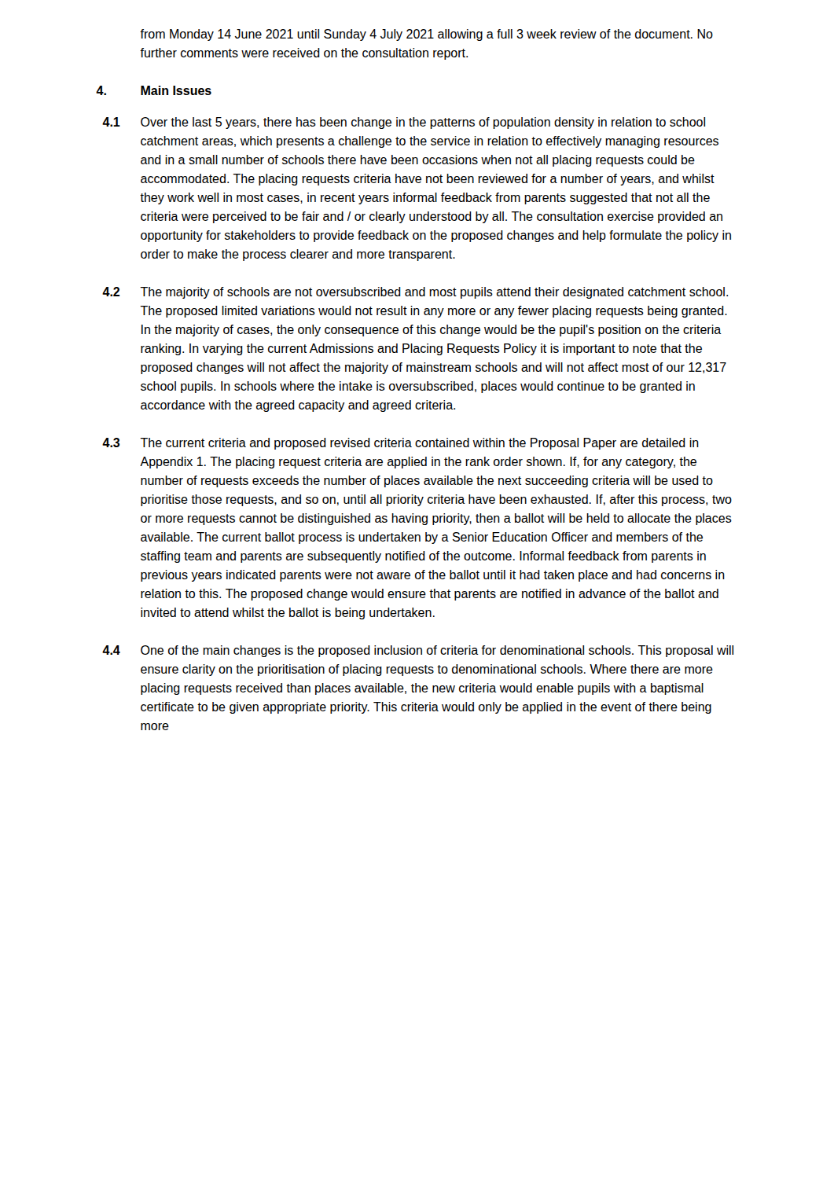from Monday 14 June 2021 until Sunday 4 July 2021 allowing a full 3 week review of the document. No further comments were received on the consultation report.
4. Main Issues
4.1
Over the last 5 years, there has been change in the patterns of population density in relation to school catchment areas, which presents a challenge to the service in relation to effectively managing resources and in a small number of schools there have been occasions when not all placing requests could be accommodated. The placing requests criteria have not been reviewed for a number of years, and whilst they work well in most cases, in recent years informal feedback from parents suggested that not all the criteria were perceived to be fair and / or clearly understood by all. The consultation exercise provided an opportunity for stakeholders to provide feedback on the proposed changes and help formulate the policy in order to make the process clearer and more transparent.
4.2
The majority of schools are not oversubscribed and most pupils attend their designated catchment school. The proposed limited variations would not result in any more or any fewer placing requests being granted. In the majority of cases, the only consequence of this change would be the pupil's position on the criteria ranking. In varying the current Admissions and Placing Requests Policy it is important to note that the proposed changes will not affect the majority of mainstream schools and will not affect most of our 12,317 school pupils. In schools where the intake is oversubscribed, places would continue to be granted in accordance with the agreed capacity and agreed criteria.
4.3
The current criteria and proposed revised criteria contained within the Proposal Paper are detailed in Appendix 1. The placing request criteria are applied in the rank order shown. If, for any category, the number of requests exceeds the number of places available the next succeeding criteria will be used to prioritise those requests, and so on, until all priority criteria have been exhausted. If, after this process, two or more requests cannot be distinguished as having priority, then a ballot will be held to allocate the places available. The current ballot process is undertaken by a Senior Education Officer and members of the staffing team and parents are subsequently notified of the outcome. Informal feedback from parents in previous years indicated parents were not aware of the ballot until it had taken place and had concerns in relation to this. The proposed change would ensure that parents are notified in advance of the ballot and invited to attend whilst the ballot is being undertaken.
4.4
One of the main changes is the proposed inclusion of criteria for denominational schools. This proposal will ensure clarity on the prioritisation of placing requests to denominational schools. Where there are more placing requests received than places available, the new criteria would enable pupils with a baptismal certificate to be given appropriate priority. This criteria would only be applied in the event of there being more